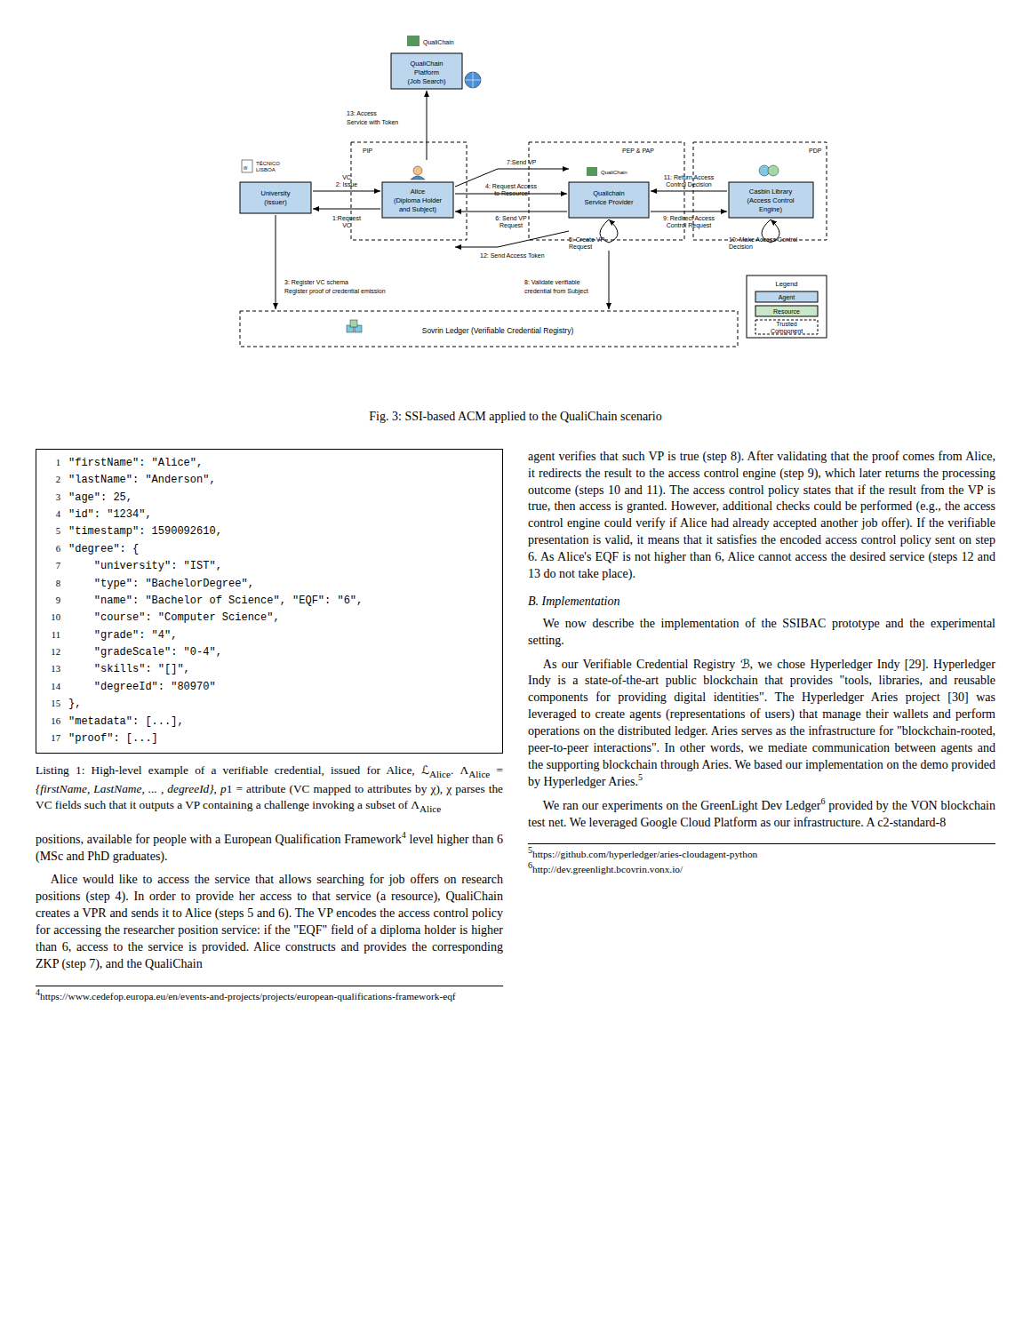QualiChain Platform (Job Search) QualiChain 13: Access Service with Token PIP PEP & PAP PDP University (Issuer) ifi TÉCNICO LISBOA Alice (Diploma Holder and Subject) Qualichain Service Provider QualiChain Casbin Library (Access Control Engine) 2: Issue VC 1:Request VC 7:Send VP 4: Request Access to Resource 6: Send VP Request 11: Return Access Control Decision 9: Redirect Access Control Request 5: Create VP Request 10: Make Access Control Decision 12: Send Access Token Sovrin Ledger (Verifiable Credential Registry) 3: Register VC schema Register proof of credential emission 8: Validate verifiable credential from Subject Legend Agent Resource Trusted Component
Fig. 3: SSI-based ACM applied to the QualiChain scenario
| 1 | "firstName": "Alice", |
| 2 | "lastName": "Anderson", |
| 3 | "age": 25, |
| 4 | "id": "1234", |
| 5 | "timestamp": 1590092610, |
| 6 | "degree": { |
| 7 | "university": "IST", |
| 8 | "type": "BachelorDegree", |
| 9 | "name": "Bachelor of Science", "EQF": "6", |
| 10 | "course": "Computer Science", |
| 11 | "grade": "4", |
| 12 | "gradeScale": "0-4", |
| 13 | "skills": "[]", |
| 14 | "degreeId": "80970" |
| 15 | }, |
| 16 | "metadata": [...], |
| 17 | "proof": [...] |
Listing 1: High-level example of a verifiable credential, issued for Alice, ℒAlice. ΛAlice = {firstName, LastName, ... , degreeId}, p1 = attribute (VC mapped to attributes by χ), χ parses the VC fields such that it outputs a VP containing a challenge invoking a subset of ΛAlice
positions, available for people with a European Qualification Framework4 level higher than 6 (MSc and PhD graduates).
Alice would like to access the service that allows searching for job offers on research positions (step 4). In order to provide her access to that service (a resource), QualiChain creates a VPR and sends it to Alice (steps 5 and 6). The VP encodes the access control policy for accessing the researcher position service: if the "EQF" field of a diploma holder is higher than 6, access to the service is provided. Alice constructs and provides the corresponding ZKP (step 7), and the QualiChain
4https://www.cedefop.europa.eu/en/events-and-projects/projects/european-qualifications-framework-eqf
agent verifies that such VP is true (step 8). After validating that the proof comes from Alice, it redirects the result to the access control engine (step 9), which later returns the processing outcome (steps 10 and 11). The access control policy states that if the result from the VP is true, then access is granted. However, additional checks could be performed (e.g., the access control engine could verify if Alice had already accepted another job offer). If the verifiable presentation is valid, it means that it satisfies the encoded access control policy sent on step 6. As Alice's EQF is not higher than 6, Alice cannot access the desired service (steps 12 and 13 do not take place).
B. Implementation
We now describe the implementation of the SSIBAC prototype and the experimental setting.
As our Verifiable Credential Registry ℬ, we chose Hyperledger Indy [29]. Hyperledger Indy is a state-of-the-art public blockchain that provides "tools, libraries, and reusable components for providing digital identities". The Hyperledger Aries project [30] was leveraged to create agents (representations of users) that manage their wallets and perform operations on the distributed ledger. Aries serves as the infrastructure for "blockchain-rooted, peer-to-peer interactions". In other words, we mediate communication between agents and the supporting blockchain through Aries. We based our implementation on the demo provided by Hyperledger Aries.5
We ran our experiments on the GreenLight Dev Ledger6 provided by the VON blockchain test net. We leveraged Google Cloud Platform as our infrastructure. A c2-standard-8
5https://github.com/hyperledger/aries-cloudagent-python
6http://dev.greenlight.bcovrin.vonx.io/